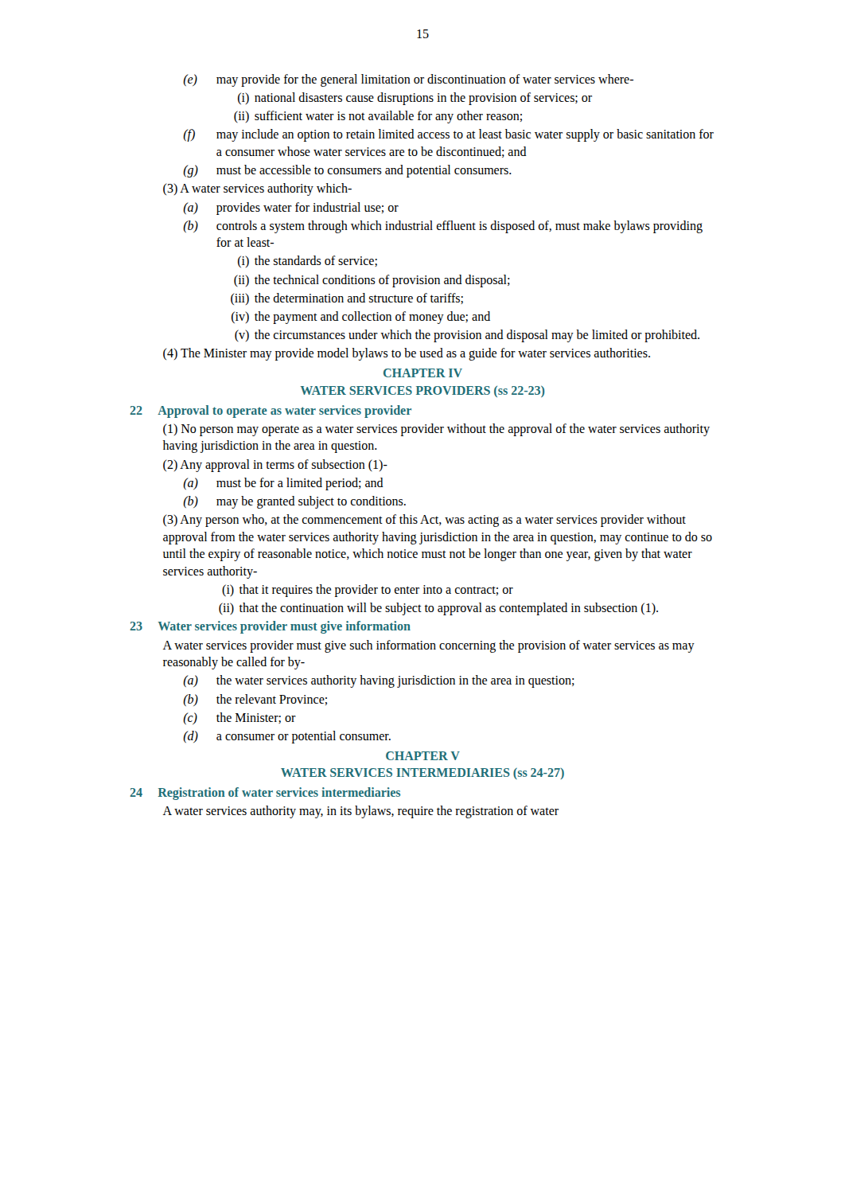15
(e) may provide for the general limitation or discontinuation of water services where-
(i) national disasters cause disruptions in the provision of services; or
(ii) sufficient water is not available for any other reason;
(f) may include an option to retain limited access to at least basic water supply or basic sanitation for a consumer whose water services are to be discontinued; and
(g) must be accessible to consumers and potential consumers.
(3) A water services authority which-
(a) provides water for industrial use; or
(b) controls a system through which industrial effluent is disposed of, must make bylaws providing for at least-
(i) the standards of service;
(ii) the technical conditions of provision and disposal;
(iii) the determination and structure of tariffs;
(iv) the payment and collection of money due; and
(v) the circumstances under which the provision and disposal may be limited or prohibited.
(4) The Minister may provide model bylaws to be used as a guide for water services authorities.
CHAPTER IV
WATER SERVICES PROVIDERS (ss 22-23)
22 Approval to operate as water services provider
(1) No person may operate as a water services provider without the approval of the water services authority having jurisdiction in the area in question.
(2) Any approval in terms of subsection (1)-
(a) must be for a limited period; and
(b) may be granted subject to conditions.
(3) Any person who, at the commencement of this Act, was acting as a water services provider without approval from the water services authority having jurisdiction in the area in question, may continue to do so until the expiry of reasonable notice, which notice must not be longer than one year, given by that water services authority-
(i) that it requires the provider to enter into a contract; or
(ii) that the continuation will be subject to approval as contemplated in subsection (1).
23 Water services provider must give information
A water services provider must give such information concerning the provision of water services as may reasonably be called for by-
(a) the water services authority having jurisdiction in the area in question;
(b) the relevant Province;
(c) the Minister; or
(d) a consumer or potential consumer.
CHAPTER V
WATER SERVICES INTERMEDIARIES (ss 24-27)
24 Registration of water services intermediaries
A water services authority may, in its bylaws, require the registration of water